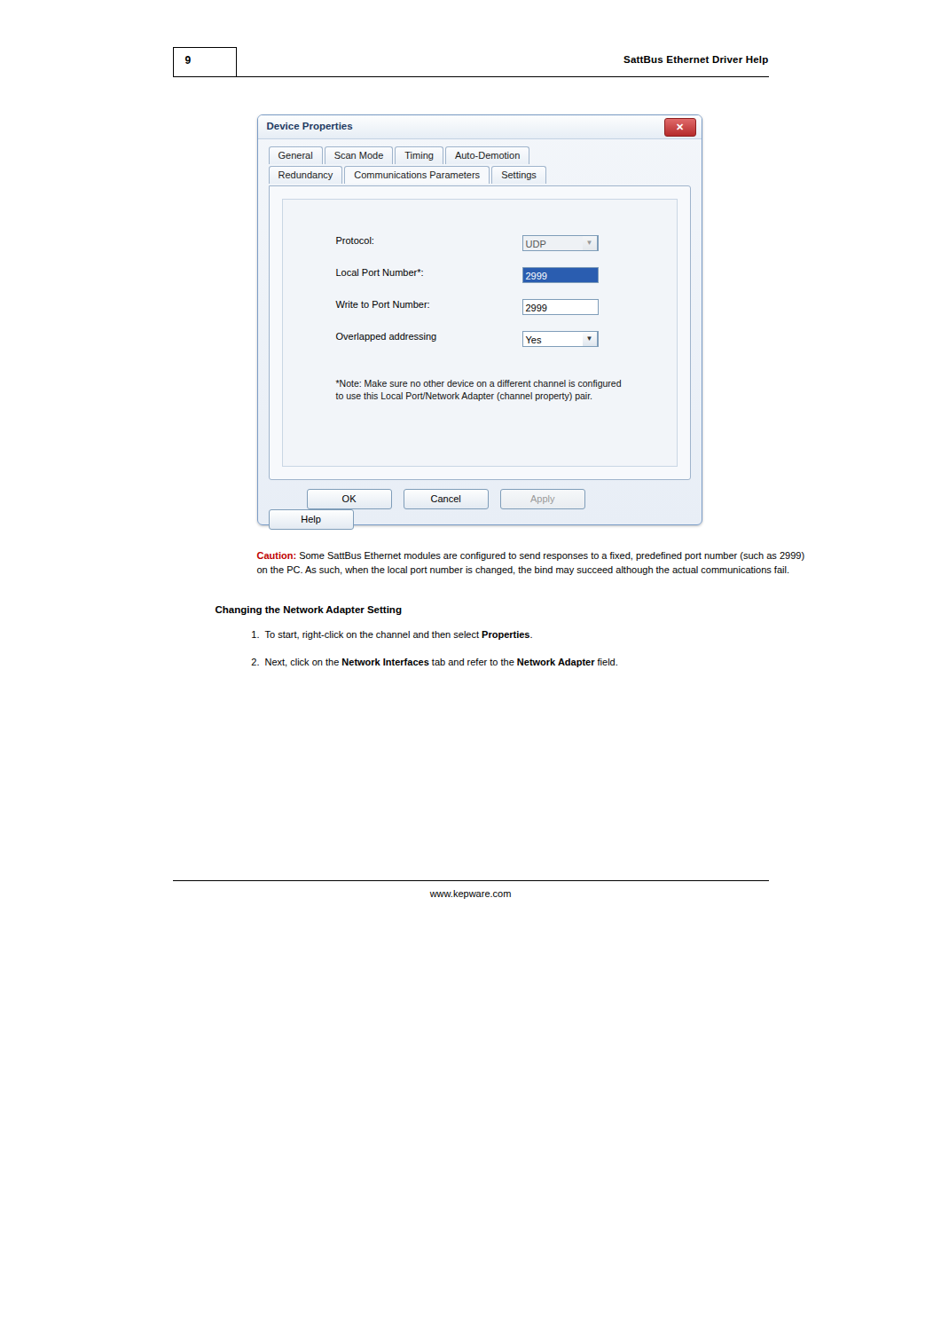9
SattBus Ethernet Driver Help
Device Properties
✕
General Scan Mode Timing Auto-Demotion
Redundancy Communications Parameters Settings
Protocol: UDP ▼
Local Port Number*: 2999
Write to Port Number: 2999
Overlapped addressing Yes ▼
*Note: Make sure no other device on a different channel is configured to use this Local Port/Network Adapter (channel property) pair.
OK Cancel Apply Help
Caution: Some SattBus Ethernet modules are configured to send responses to a fixed, predefined port number (such as 2999) on the PC. As such, when the local port number is changed, the bind may succeed although the actual communications fail.
Changing the Network Adapter Setting
1. To start, right-click on the channel and then select Properties.
2. Next, click on the Network Interfaces tab and refer to the Network Adapter field.
www.kepware.com